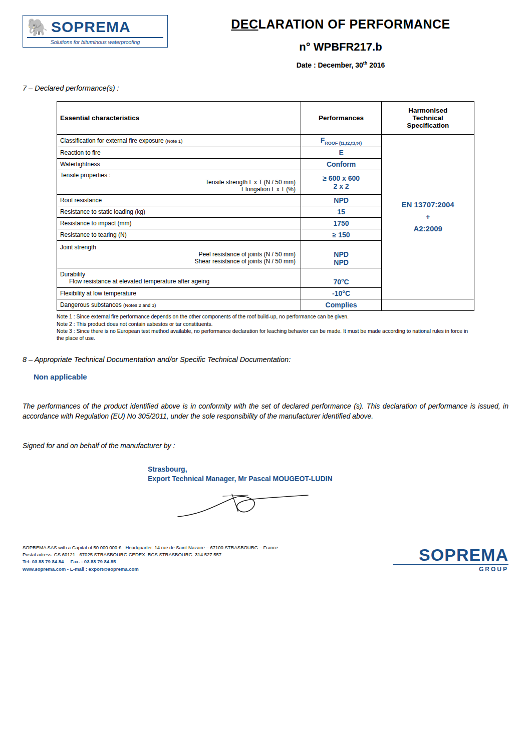🐘 SOPREMA
Solutions for bituminous waterproofing
DECLARATION OF PERFORMANCE
n° WPBFR217.b
Date : December, 30th 2016
7 – Declared performance(s) :
| Essential characteristics | Performances | Harmonised Technical Specification |
| --- | --- | --- |
| Classification for external fire exposure (Note 1) | F ROOF (t1,t2,t3,t4) | EN 13707:2004 + A2:2009 |
| Reaction to fire | E |
| Watertightness | Conform |
| Tensile properties : Tensile strength L x T (N / 50 mm) Elongation L x T (%) | ≥ 600 x 600 2 x 2 |
| Root resistance | NPD |
| Resistance to static loading (kg) | 15 |
| Resistance to impact (mm) | 1750 |
| Resistance to tearing (N) | ≥ 150 |
| Joint strength Peel resistance of joints (N / 50 mm) Shear resistance of joints (N / 50 mm) | NPD NPD |
| Durability Flow resistance at elevated temperature after ageing | 70°C |
| Flexibility at low temperature | -10°C |
| Dangerous substances (Notes 2 and 3) | Complies | |
Note 1 : Since external fire performance depends on the other components of the roof build-up, no performance can be given.
Note 2 : This product does not contain asbestos or tar constituents.
Note 3 : Since there is no European test method available, no performance declaration for leaching behavior can be made. It must be made according to national rules in force in the place of use.
8 – Appropriate Technical Documentation and/or Specific Technical Documentation:
Non applicable
The performances of the product identified above is in conformity with the set of declared performance (s). This declaration of performance is issued, in accordance with Regulation (EU) No 305/2011, under the sole responsibility of the manufacturer identified above.
Signed for and on behalf of the manufacturer by :
Strasbourg,
Export Technical Manager, Mr Pascal MOUGEOT-LUDIN
SOPREMA SAS with a Capital of 50 000 000 € - Headquarter: 14 rue de Saint-Nazaire – 67100 STRASBOURG – France
Postal adress: CS 60121 - 67025 STRASBOURG CEDEX. RCS STRASBOURG: 314 527 557.
Tel: 03 88 79 84 84 – Fax. : 03 88 79 84 85
www.soprema.com - E-mail : export@soprema.com
SOPREMA
GROUP